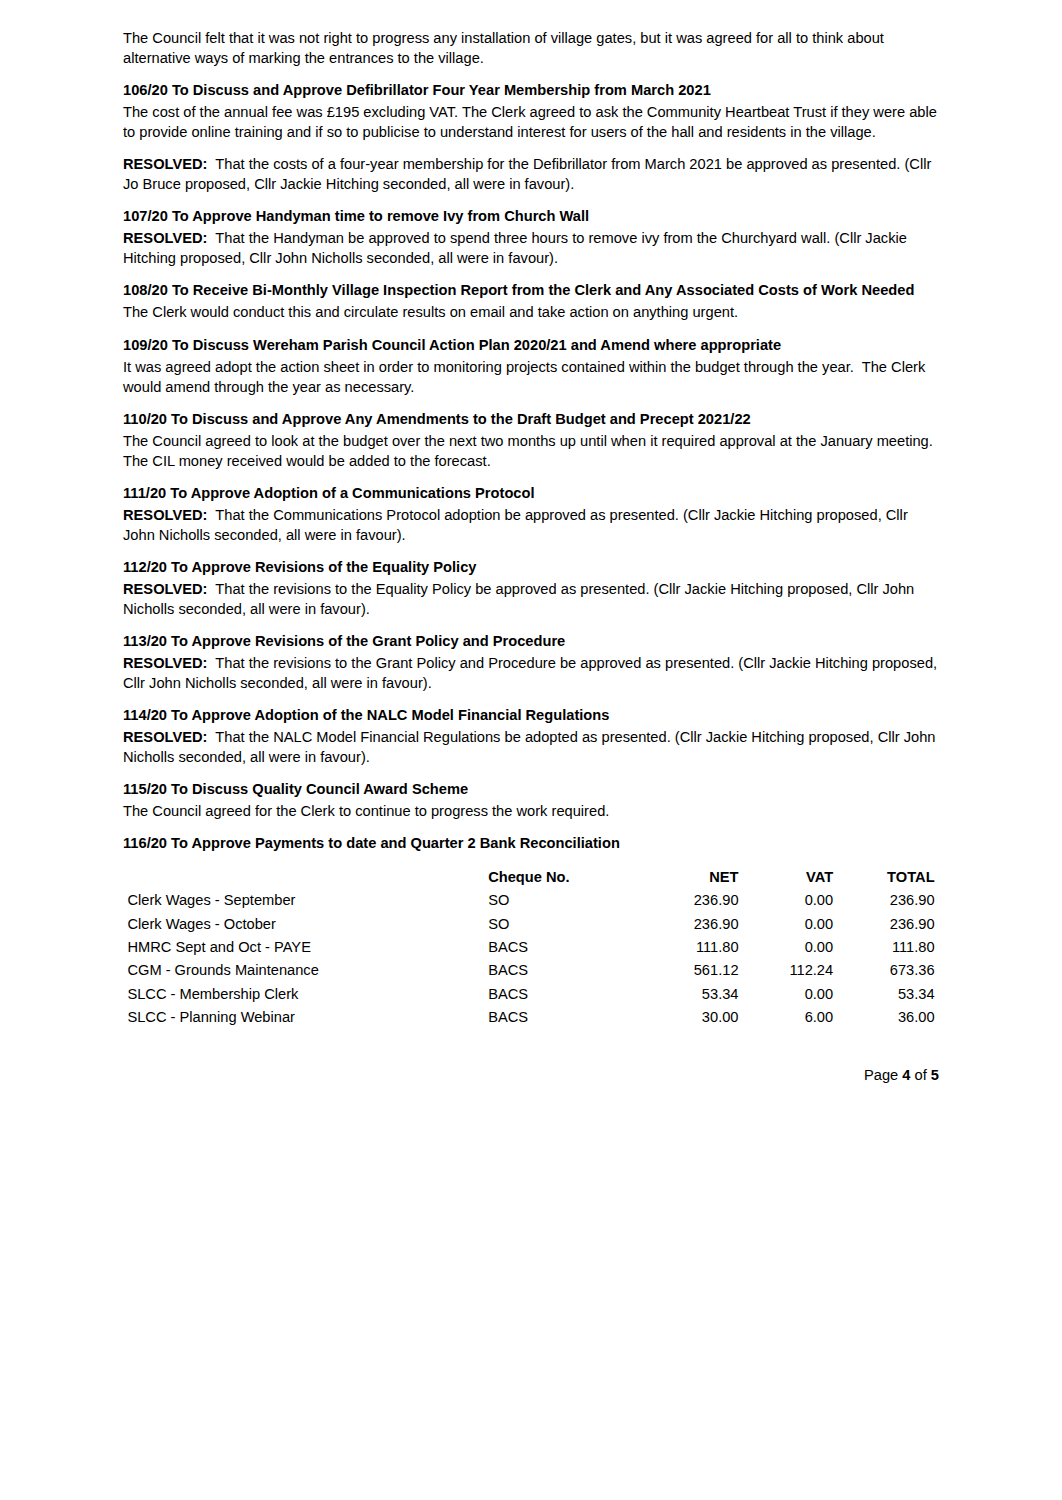The Council felt that it was not right to progress any installation of village gates, but it was agreed for all to think about alternative ways of marking the entrances to the village.
106/20 To Discuss and Approve Defibrillator Four Year Membership from March 2021
The cost of the annual fee was £195 excluding VAT. The Clerk agreed to ask the Community Heartbeat Trust if they were able to provide online training and if so to publicise to understand interest for users of the hall and residents in the village.
RESOLVED: That the costs of a four-year membership for the Defibrillator from March 2021 be approved as presented. (Cllr Jo Bruce proposed, Cllr Jackie Hitching seconded, all were in favour).
107/20 To Approve Handyman time to remove Ivy from Church Wall
RESOLVED: That the Handyman be approved to spend three hours to remove ivy from the Churchyard wall. (Cllr Jackie Hitching proposed, Cllr John Nicholls seconded, all were in favour).
108/20 To Receive Bi-Monthly Village Inspection Report from the Clerk and Any Associated Costs of Work Needed
The Clerk would conduct this and circulate results on email and take action on anything urgent.
109/20 To Discuss Wereham Parish Council Action Plan 2020/21 and Amend where appropriate
It was agreed adopt the action sheet in order to monitoring projects contained within the budget through the year. The Clerk would amend through the year as necessary.
110/20 To Discuss and Approve Any Amendments to the Draft Budget and Precept 2021/22
The Council agreed to look at the budget over the next two months up until when it required approval at the January meeting. The CIL money received would be added to the forecast.
111/20 To Approve Adoption of a Communications Protocol
RESOLVED: That the Communications Protocol adoption be approved as presented. (Cllr Jackie Hitching proposed, Cllr John Nicholls seconded, all were in favour).
112/20 To Approve Revisions of the Equality Policy
RESOLVED: That the revisions to the Equality Policy be approved as presented. (Cllr Jackie Hitching proposed, Cllr John Nicholls seconded, all were in favour).
113/20 To Approve Revisions of the Grant Policy and Procedure
RESOLVED: That the revisions to the Grant Policy and Procedure be approved as presented. (Cllr Jackie Hitching proposed, Cllr John Nicholls seconded, all were in favour).
114/20 To Approve Adoption of the NALC Model Financial Regulations
RESOLVED: That the NALC Model Financial Regulations be adopted as presented. (Cllr Jackie Hitching proposed, Cllr John Nicholls seconded, all were in favour).
115/20 To Discuss Quality Council Award Scheme
The Council agreed for the Clerk to continue to progress the work required.
116/20 To Approve Payments to date and Quarter 2 Bank Reconciliation
| | Cheque No. | NET | VAT | TOTAL |
| --- | --- | --- | --- | --- |
| Clerk Wages - September | SO | 236.90 | 0.00 | 236.90 |
| Clerk Wages - October | SO | 236.90 | 0.00 | 236.90 |
| HMRC Sept and Oct - PAYE | BACS | 111.80 | 0.00 | 111.80 |
| CGM - Grounds Maintenance | BACS | 561.12 | 112.24 | 673.36 |
| SLCC - Membership Clerk | BACS | 53.34 | 0.00 | 53.34 |
| SLCC - Planning Webinar | BACS | 30.00 | 6.00 | 36.00 |
Page 4 of 5